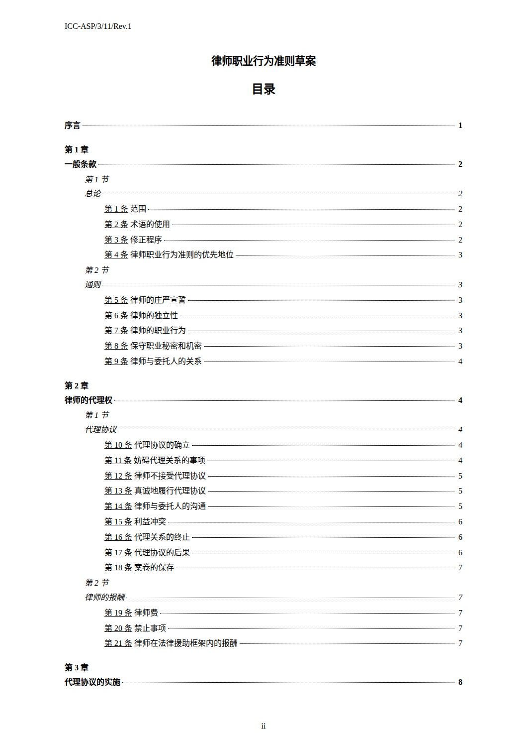ICC-ASP/3/11/Rev.1
律师职业行为准则草案
目录
序言 1
第 1 章
一般条款 2
第 1 节
总论 2
第 1 条 范围 2
第 2 条 术语的使用 2
第 3 条 修正程序 2
第 4 条 律师职业行为准则的优先地位 3
第 2 节
通则 3
第 5 条 律师的庄严宣誓 3
第 6 条 律师的独立性 3
第 7 条 律师的职业行为 3
第 8 条 保守职业秘密和机密 3
第 9 条 律师与委托人的关系 4
第 2 章
律师的代理权 4
第 1 节
代理协议 4
第 10 条 代理协议的确立 4
第 11 条 妨碍代理关系的事项 4
第 12 条 律师不接受代理协议 5
第 13 条 真诚地履行代理协议 5
第 14 条 律师与委托人的沟通 5
第 15 条 利益冲突 6
第 16 条 代理关系的终止 6
第 17 条 代理协议的后果 6
第 18 条 案卷的保存 7
第 2 节
律师的报酬 7
第 19 条 律师费 7
第 20 条 禁止事项 7
第 21 条 律师在法律援助框架内的报酬 7
第 3 章
代理协议的实施 8
ii